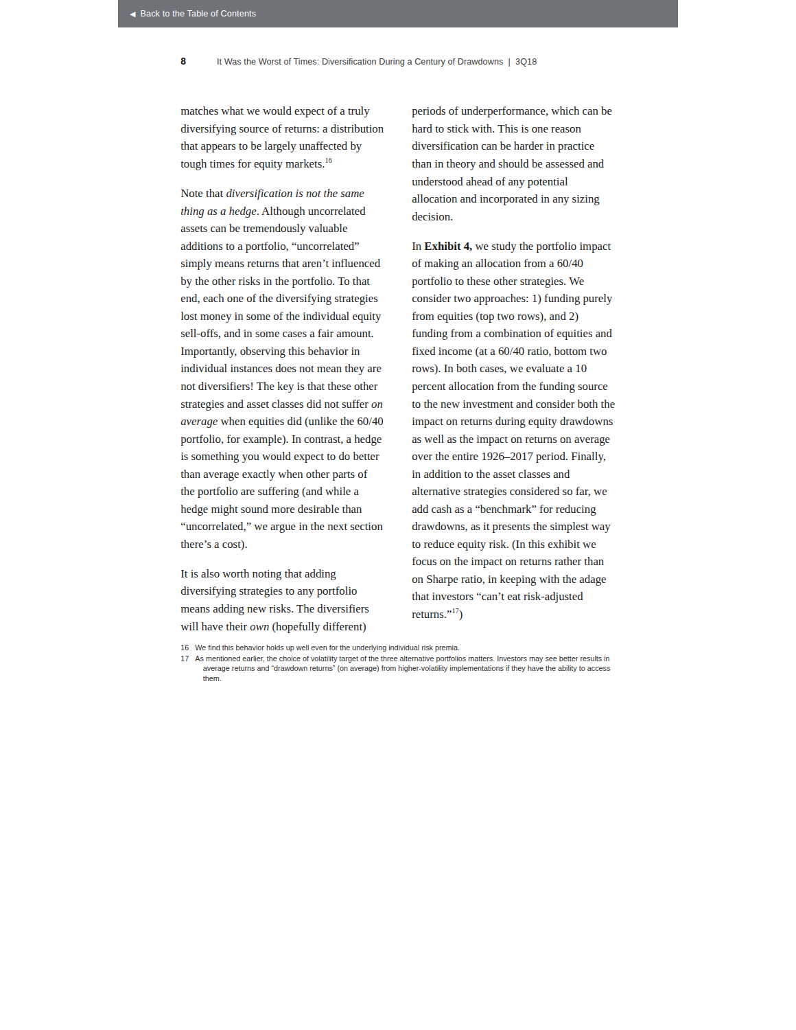◀Back to the Table of Contents
8
It Was the Worst of Times: Diversification During a Century of Drawdowns | 3Q18
matches what we would expect of a truly diversifying source of returns: a distribution that appears to be largely unaffected by tough times for equity markets.16
Note that diversification is not the same thing as a hedge. Although uncorrelated assets can be tremendously valuable additions to a portfolio, “uncorrelated” simply means returns that aren’t influenced by the other risks in the portfolio. To that end, each one of the diversifying strategies lost money in some of the individual equity sell-offs, and in some cases a fair amount. Importantly, observing this behavior in individual instances does not mean they are not diversifiers! The key is that these other strategies and asset classes did not suffer on average when equities did (unlike the 60/40 portfolio, for example). In contrast, a hedge is something you would expect to do better than average exactly when other parts of the portfolio are suffering (and while a hedge might sound more desirable than “uncorrelated,” we argue in the next section there’s a cost).
It is also worth noting that adding diversifying strategies to any portfolio means adding new risks. The diversifiers will have their own (hopefully different) periods of underperformance, which can be hard to stick with. This is one reason diversification can be harder in practice than in theory and should be assessed and understood ahead of any potential allocation and incorporated in any sizing decision.
In Exhibit 4, we study the portfolio impact of making an allocation from a 60/40 portfolio to these other strategies. We consider two approaches: 1) funding purely from equities (top two rows), and 2) funding from a combination of equities and fixed income (at a 60/40 ratio, bottom two rows). In both cases, we evaluate a 10 percent allocation from the funding source to the new investment and consider both the impact on returns during equity drawdowns as well as the impact on returns on average over the entire 1926–2017 period. Finally, in addition to the asset classes and alternative strategies considered so far, we add cash as a “benchmark” for reducing drawdowns, as it presents the simplest way to reduce equity risk. (In this exhibit we focus on the impact on returns rather than on Sharpe ratio, in keeping with the adage that investors “can’t eat risk-adjusted returns.”17)
16
We find this behavior holds up well even for the underlying individual risk premia.
17
As mentioned earlier, the choice of volatility target of the three alternative portfolios matters. Investors may see better results inaverage returns and “drawdown returns” (on average) from higher-volatility implementations if they have the ability to access them.